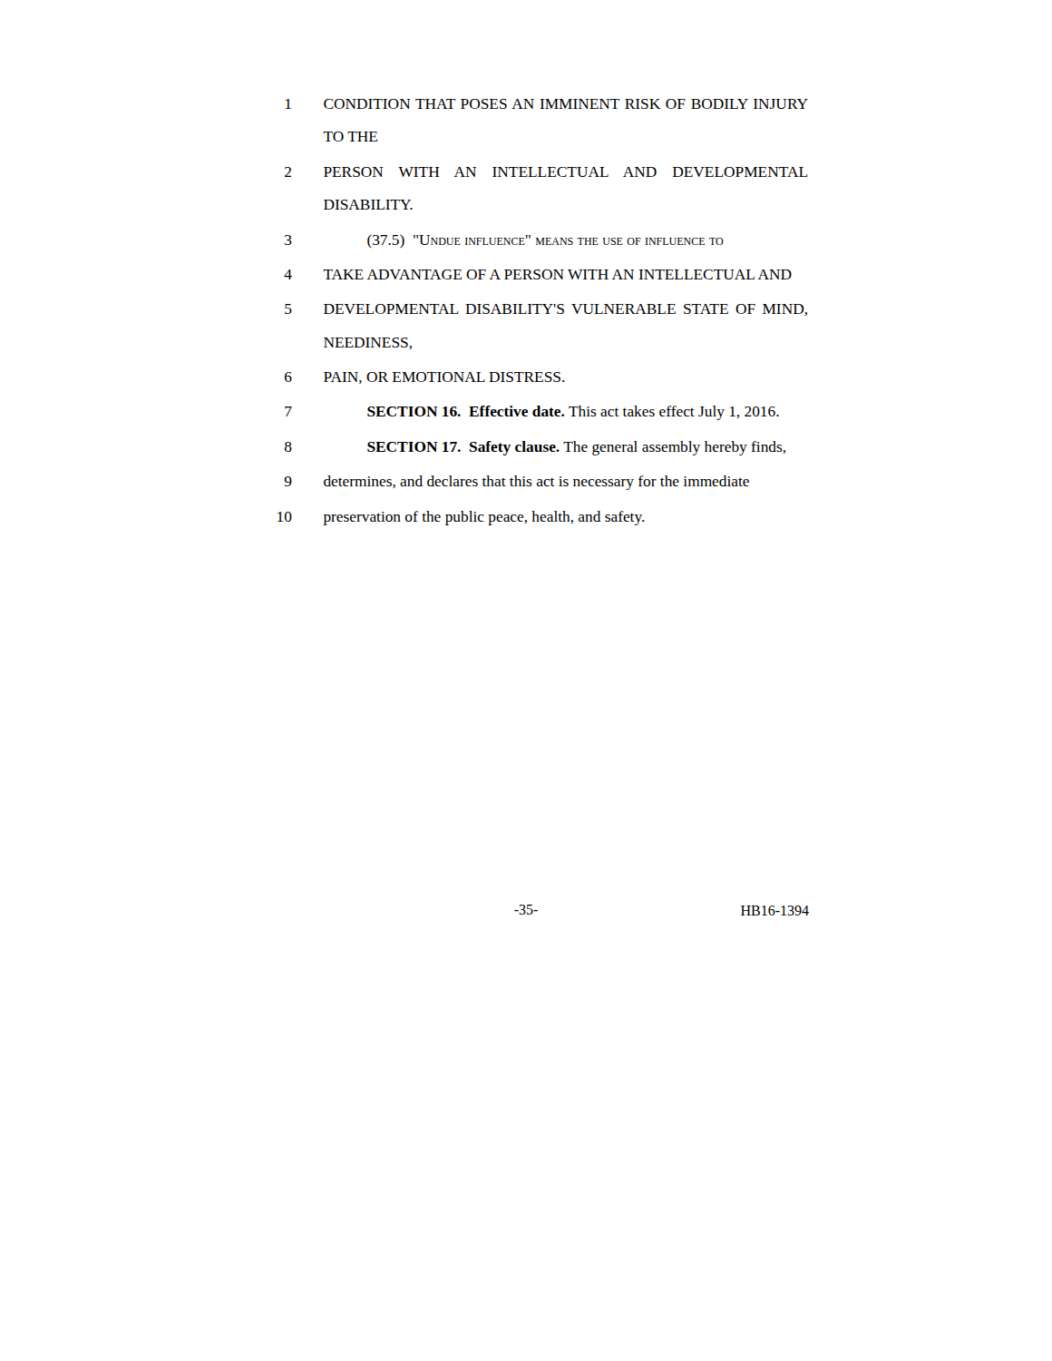| 1 | CONDITION THAT POSES AN IMMINENT RISK OF BODILY INJURY TO THE |
| 2 | PERSON WITH AN INTELLECTUAL AND DEVELOPMENTAL DISABILITY. |
| 3 | (37.5) "Undue influence" means the use of influence to |
| 4 | TAKE ADVANTAGE OF A PERSON WITH AN INTELLECTUAL AND |
| 5 | DEVELOPMENTAL DISABILITY'S VULNERABLE STATE OF MIND, NEEDINESS, |
| 6 | PAIN, OR EMOTIONAL DISTRESS. |
| 7 | SECTION 16. Effective date. This act takes effect July 1, 2016. |
| 8 | SECTION 17. Safety clause. The general assembly hereby finds, |
| 9 | determines, and declares that this act is necessary for the immediate |
| 10 | preservation of the public peace, health, and safety. |
-35-
HB16-1394